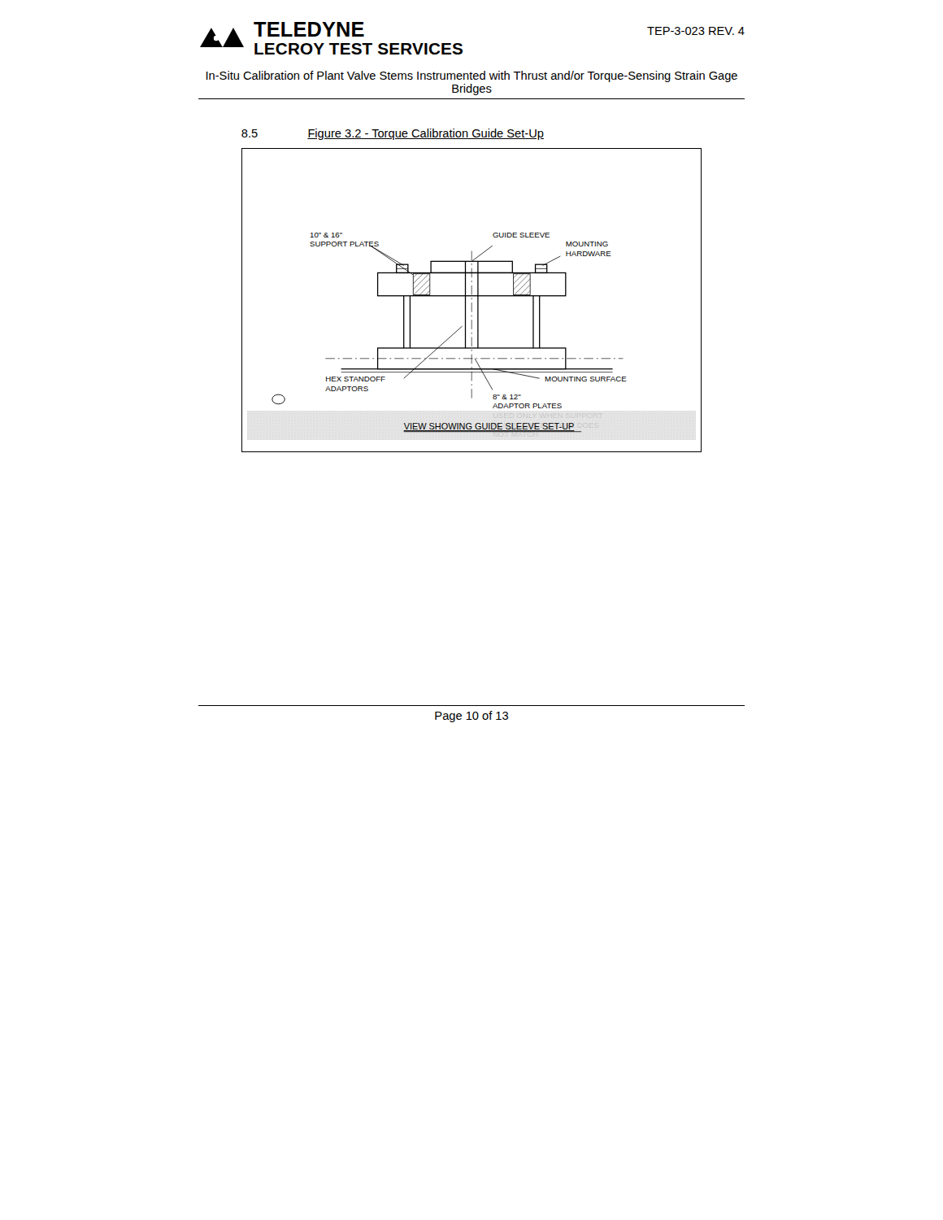TELEDYNE LECROY TEST SERVICES
TEP-3-023 REV. 4
In-Situ Calibration of Plant Valve Stems Instrumented with Thrust and/or Torque-Sensing Strain Gage Bridges
8.5 Figure 3.2 - Torque Calibration Guide Set-Up
10" & 16" SUPPORT PLATES GUIDE SLEEVE MOUNTING HARDWARE HEX STANDOFF ADAPTORS MOUNTING SURFACE 8" & 12" ADAPTOR PLATES USED ONLY WHEN SUPPORT PLATES BOLT CIRCLE DOES NOT MATCH VIEW SHOWING GUIDE SLEEVE SET-UP
Page 10 of 13